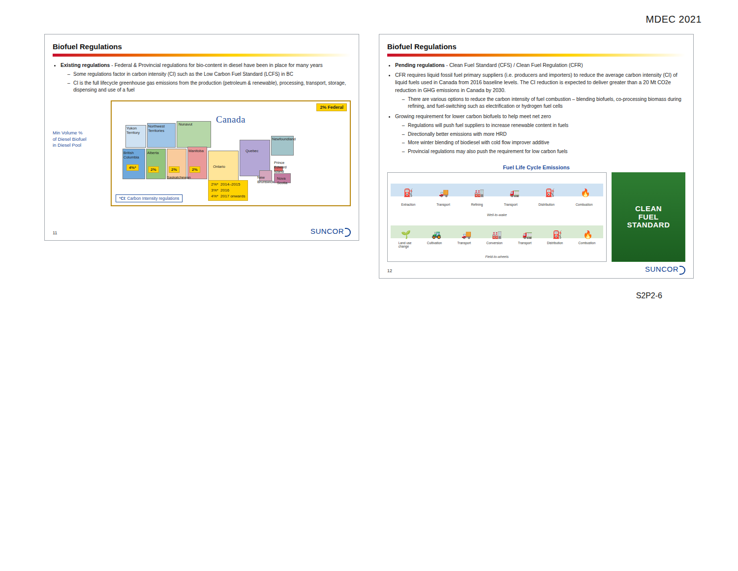MDEC 2021
Biofuel Regulations
Existing regulations - Federal & Provincial regulations for bio-content in diesel have been in place for many years
Some regulations factor in carbon intensity (CI) such as the Low Carbon Fuel Standard (LCFS) in BC
CI is the full lifecycle greenhouse gas emissions from the production (petroleum & renewable), processing, transport, storage, dispensing and use of a fuel
Min Volume %
of Diesel Biofuel
in Diesel Pool
2% Federal
Canada
Yukon
Territory
Northwest
Territories
Nunavut
British
Columbia
Alberta
Saskatchewan
Manitoba
Ontario
Quebec
Newfoundland
New
Brunswick
Nova
Scotia
Prince
Edward
Island
4%*
2%
2%
2%
2%* 2014–2015
3%* 2016
4%* 2017 onwards
*CI: Carbon Intensity regulations
11 SUNCOR
Biofuel Regulations
Pending regulations - Clean Fuel Standard (CFS) / Clean Fuel Regulation (CFR)
CFR requires liquid fossil fuel primary suppliers (i.e. producers and importers) to reduce the average carbon intensity (CI) of liquid fuels used in Canada from 2016 baseline levels. The CI reduction is expected to deliver greater than a 20 Mt CO2e reduction in GHG emissions in Canada by 2030.
There are various options to reduce the carbon intensity of fuel combustion – blending biofuels, co-processing biomass during refining, and fuel-switching such as electrification or hydrogen fuel cells
Growing requirement for lower carbon biofuels to help meet net zero
Regulations will push fuel suppliers to increase renewable content in fuels
Directionally better emissions with more HRD
More winter blending of biodiesel with cold flow improver additive
Provincial regulations may also push the requirement for low carbon fuels
Fuel Life Cycle Emissions
⛽🚚🏭🚛⛽🔥
Extraction Transport Refining Transport Distribution Combustion
Well-to-wake
🌱🚜🚚🏭🚛⛽🔥
Land use
change Cultivation Transport Conversion Transport Distribution Combustion
Field-to-wheels
CLEAN
FUEL
STANDARD
12 SUNCOR
S2P2-6